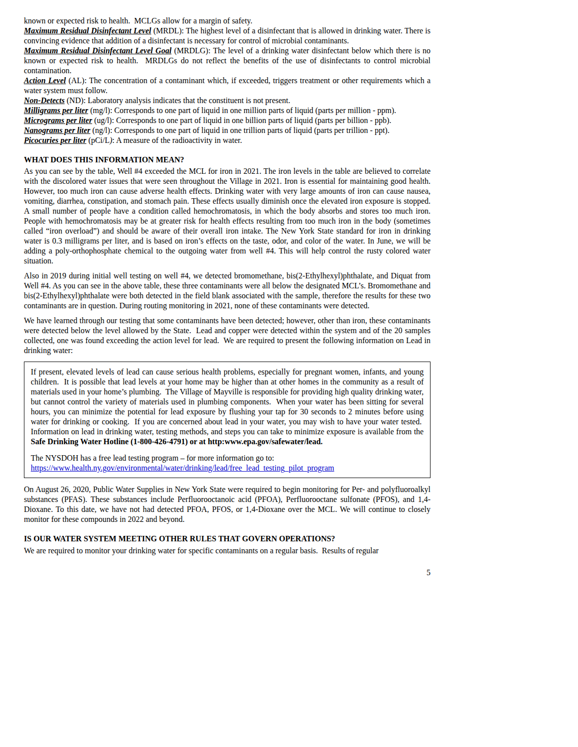known or expected risk to health. MCLGs allow for a margin of safety.
Maximum Residual Disinfectant Level (MRDL): The highest level of a disinfectant that is allowed in drinking water. There is convincing evidence that addition of a disinfectant is necessary for control of microbial contaminants.
Maximum Residual Disinfectant Level Goal (MRDLG): The level of a drinking water disinfectant below which there is no known or expected risk to health. MRDLGs do not reflect the benefits of the use of disinfectants to control microbial contamination.
Action Level (AL): The concentration of a contaminant which, if exceeded, triggers treatment or other requirements which a water system must follow.
Non-Detects (ND): Laboratory analysis indicates that the constituent is not present.
Milligrams per liter (mg/l): Corresponds to one part of liquid in one million parts of liquid (parts per million - ppm).
Micrograms per liter (ug/l): Corresponds to one part of liquid in one billion parts of liquid (parts per billion - ppb).
Nanograms per liter (ng/l): Corresponds to one part of liquid in one trillion parts of liquid (parts per trillion - ppt).
Picocuries per liter (pCi/L): A measure of the radioactivity in water.
What does this information mean?
As you can see by the table, Well #4 exceeded the MCL for iron in 2021. The iron levels in the table are believed to correlate with the discolored water issues that were seen throughout the Village in 2021. Iron is essential for maintaining good health. However, too much iron can cause adverse health effects. Drinking water with very large amounts of iron can cause nausea, vomiting, diarrhea, constipation, and stomach pain. These effects usually diminish once the elevated iron exposure is stopped. A small number of people have a condition called hemochromatosis, in which the body absorbs and stores too much iron. People with hemochromatosis may be at greater risk for health effects resulting from too much iron in the body (sometimes called “iron overload”) and should be aware of their overall iron intake. The New York State standard for iron in drinking water is 0.3 milligrams per liter, and is based on iron’s effects on the taste, odor, and color of the water. In June, we will be adding a poly-orthophosphate chemical to the outgoing water from well #4. This will help control the rusty colored water situation.
Also in 2019 during initial well testing on well #4, we detected bromomethane, bis(2-Ethylhexyl)phthalate, and Diquat from Well #4. As you can see in the above table, these three contaminants were all below the designated MCL’s. Bromomethane and bis(2-Ethylhexyl)phthalate were both detected in the field blank associated with the sample, therefore the results for these two contaminants are in question. During routing monitoring in 2021, none of these contaminants were detected.
We have learned through our testing that some contaminants have been detected; however, other than iron, these contaminants were detected below the level allowed by the State. Lead and copper were detected within the system and of the 20 samples collected, one was found exceeding the action level for lead. We are required to present the following information on Lead in drinking water:
If present, elevated levels of lead can cause serious health problems, especially for pregnant women, infants, and young children. It is possible that lead levels at your home may be higher than at other homes in the community as a result of materials used in your home’s plumbing. The Village of Mayville is responsible for providing high quality drinking water, but cannot control the variety of materials used in plumbing components. When your water has been sitting for several hours, you can minimize the potential for lead exposure by flushing your tap for 30 seconds to 2 minutes before using water for drinking or cooking. If you are concerned about lead in your water, you may wish to have your water tested. Information on lead in drinking water, testing methods, and steps you can take to minimize exposure is available from the Safe Drinking Water Hotline (1-800-426-4791) or at http:www.epa.gov/safewater/lead.
The NYSDOH has a free lead testing program – for more information go to:
https://www.health.ny.gov/environmental/water/drinking/lead/free_lead_testing_pilot_program
On August 26, 2020, Public Water Supplies in New York State were required to begin monitoring for Per- and polyfluoroalkyl substances (PFAS). These substances include Perfluorooctanoic acid (PFOA), Perfluorooctane sulfonate (PFOS), and 1,4-Dioxane. To this date, we have not had detected PFOA, PFOS, or 1,4-Dioxane over the MCL. We will continue to closely monitor for these compounds in 2022 and beyond.
Is our water system meeting other rules that govern operations?
We are required to monitor your drinking water for specific contaminants on a regular basis. Results of regular
5